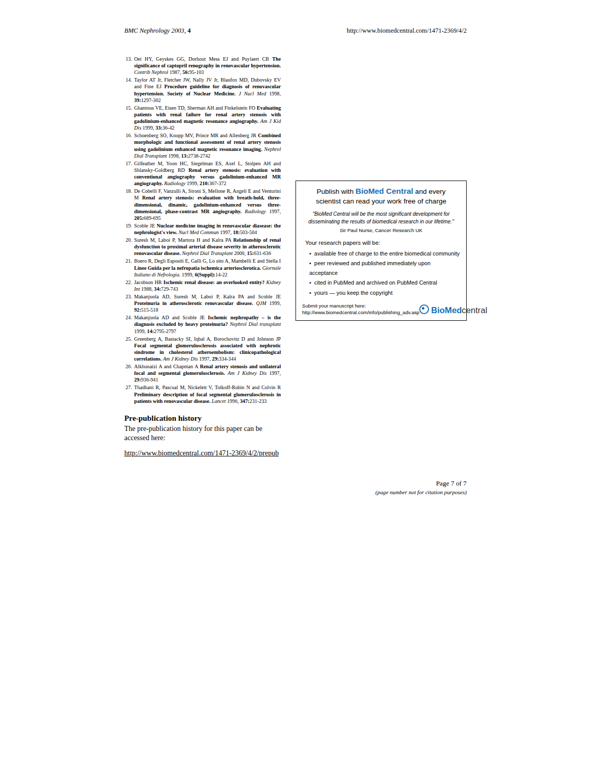BMC Nephrology 2003, 4
http://www.biomedcentral.com/1471-2369/4/2
13. Oei HY, Geyskes GG, Dorhout Mess EJ and Puylaert CB The significance of captopril renography in renovascular hypertension. Contrib Nephrol 1987, 56: 95-103
14. Taylor AT Jr, Fletcher JW, Nally JV Jr, Blaufox MD, Dubovsky EV and Fine EJ Procedure guideline for diagnosis of renovascular hypertension. Society of Nuclear Medicine. J Nucl Med 1998, 39: 1297-302
15. Ghantous VE, Eisen TD, Sherman AH and Finkelstein FO Evaluating patients with renal failure for renal artery stenosis with gadolinium-enhanced magnetic resonance angiography. Am J Kid Dis 1999, 33: 36-42
16. Schoenberg SO, Knopp MV, Prince MR and Allenberg JR Combined morphologic and functional assessment of renal artery stenosis using gadolinium enhanced magnetic resonance imaging. Nephrol Dial Transplant 1998, 13: 2738-2742
17. Gilfeather M, Yoon HC, Siegelman ES, Axel L, Stolpen AH and Shlansky-Goldberg RD Renal artery stenosis: evaluation with conventional angiography versus gadolinium-enhanced MR angiography. Radiology 1999, 210: 367-372
18. De Cobelli F, Vanzulli A, Sironi S, Mellone R, Angeli E and Venturini M Renal artery stenosis: evaluation with breath-hold, three-dimensional, dinamic, gadolinium-enhanced versus three-dimensional, phase-contrast MR angiography. Radiology 1997, 205: 689-695
19. Scoble JE Nuclear medicine imaging in renovascular diasease: the nephrologist's view. Nucl Med Commun 1997, 18: 503-504
20. Suresh M, Laboi P, Martora H and Kalra PA Relationship of renal dysfunction to proximal arterial disease severity in atherosclerotic renovascular disease. Nephrol Dial Transplant 2000, 15: 631-636
21. Boero R, Degli Espositi E, Galli G, Lo sito A, Mambelli E and Stella I Linee Guida per la nefropatia ischemica arteriosclerotica. Giornale Italiano di Nefrologia. 1999, 6(Suppl): 14-22
22. Jacobson HR Ischemic renal disease: an overlooked entity? Kidney Int 1988, 34: 729-743
23. Makanjuola AD, Suresh M, Laboi P, Kalra PA and Scoble JE Proteinuria in atherosclerotic renovascular disease. QJM 1999, 92: 515-518
24. Makanjuola AD and Scoble JE Ischemic nephropathy – is the diagnosis excluded by heavy proteinuria? Nephrol Dial transplant 1999, 14: 2795-2797
25. Greenberg A, Bastacky SI, Iqbal A, Borochovitz D and Johnson JP Focal segmental glomerulosclerosis associated with nephrotic sindrome in cholesterol atheroembolism: clinicopathological correlations. Am J Kidney Dis 1997, 29: 334-344
26. Alkhunaizi A and Chapman A Renal artery stenosis and unilateral focal and segmental glomerulosclerosis. Am J Kidney Dis 1997, 29: 936-941
27. Thadhani R, Pascual M, Nickeleit V, Tolkoff-Rubin N and Colvin R Preliminary description of focal segmental glomerulosclerosis in patients with renovascular disease. Lancet 1996, 347: 231-233
Pre-publication history
The pre-publication history for this paper can be accessed here:
http://www.biomedcentral.com/1471-2369/4/2/prepub
Publish with Bio Med Central and every
scientist can read your work free of charge
"BioMed Central will be the most significant development for disseminating the results of biomedical research in our lifetime."
Sir Paul Nurse, Cancer Research UK
Your research papers will be:
available free of charge to the entire biomedical community
peer reviewed and published immediately upon acceptance
cited in PubMed and archived on PubMed Central
yours — you keep the copyright
Submit your manuscript here:
http://www.biomedcentral.com/info/publishing_adv.asp
BioMed central
Page 7 of 7 (page number not for citation purposes)